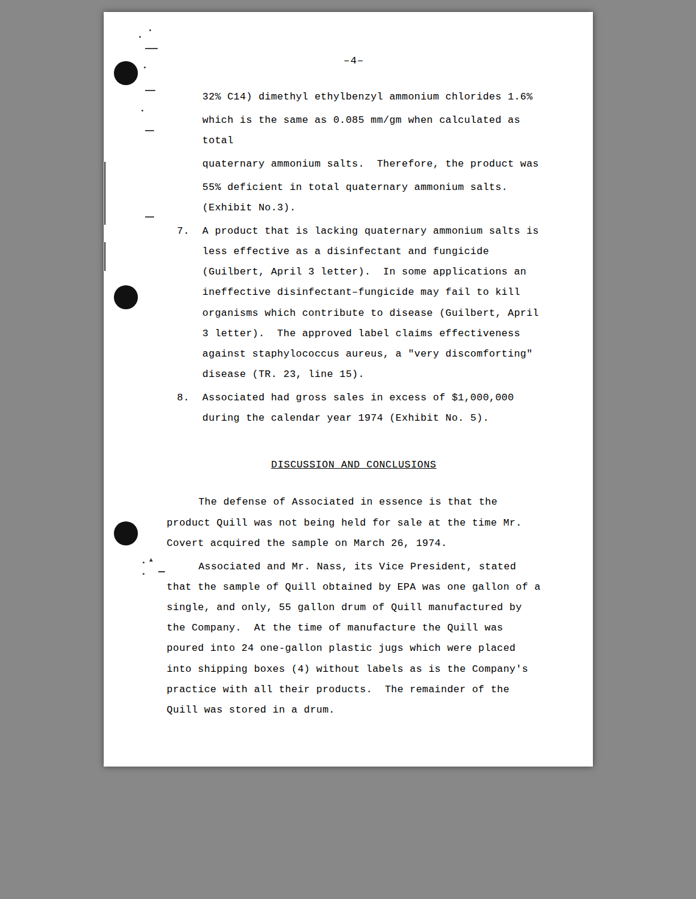▴
–4–
32% C14) dimethyl ethylbenzyl ammonium chlorides 1.6%
which is the same as 0.085 mm/gm when calculated as total
quaternary ammonium salts. Therefore, the product was
55% deficient in total quaternary ammonium salts. (Exhibit No.3).
7.
A product that is lacking quaternary ammonium salts is less effective as a disinfectant and fungicide (Guilbert, April 3 letter). In some applications an ineffective disinfectant–fungicide may fail to kill organisms which contribute to disease (Guilbert, April 3 letter). The approved label claims effectiveness against staphylococcus aureus, a "very discomforting" disease (TR. 23, line 15).
8.
Associated had gross sales in excess of $1,000,000 during the calendar year 1974 (Exhibit No. 5).
DISCUSSION AND CONCLUSIONS
The defense of Associated in essence is that the product Quill was not being held for sale at the time Mr. Covert acquired the sample on March 26, 1974.
Associated and Mr. Nass, its Vice President, stated that the sample of Quill obtained by EPA was one gallon of a single, and only, 55 gallon drum of Quill manufactured by the Company. At the time of manufacture the Quill was poured into 24 one-gallon plastic jugs which were placed into shipping boxes (4) without labels as is the Company's practice with all their products. The remainder of the Quill was stored in a drum.